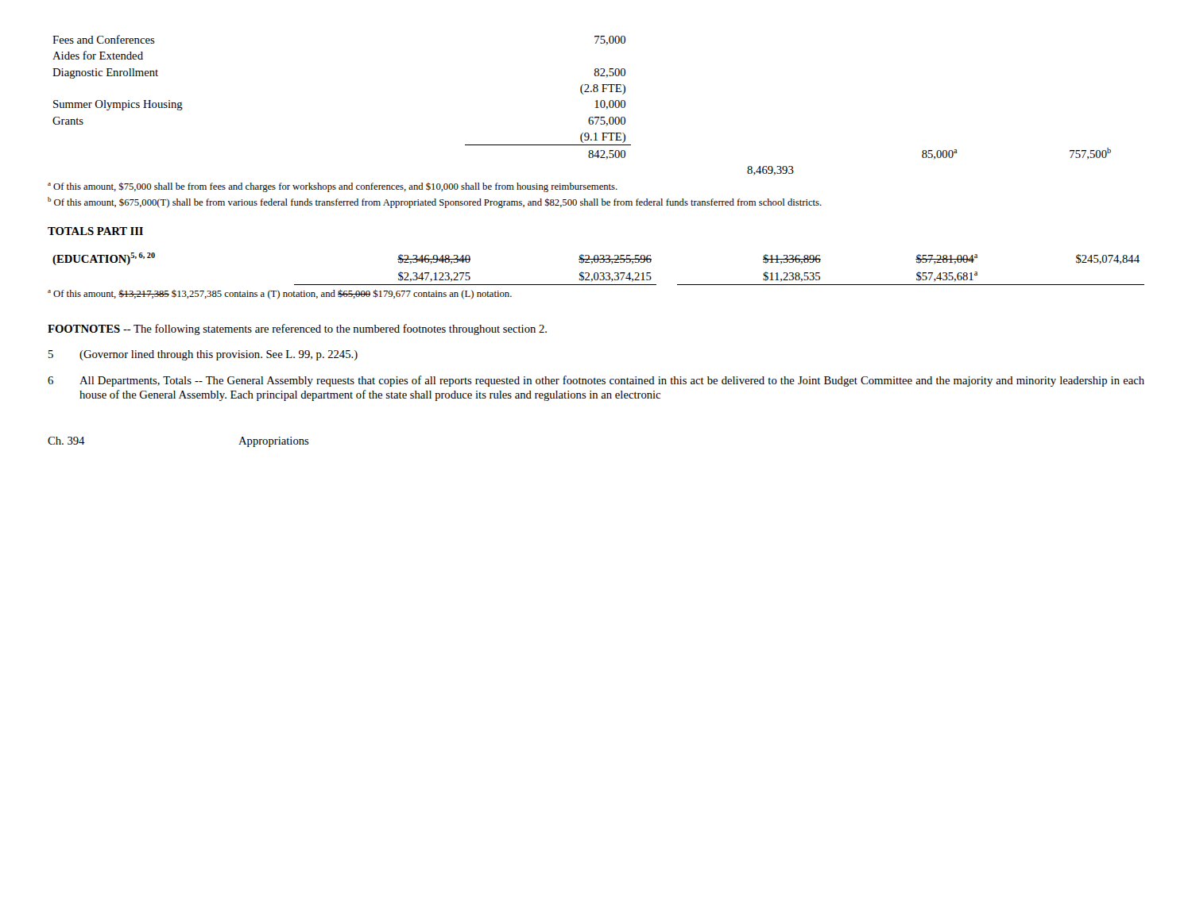| Fees and Conferences | 75,000 | | | | | |
| Aides for Extended | | | | | | |
| Diagnostic Enrollment | 82,500 | | | | | |
| | (2.8 FTE) | | | | | |
| Summer Olympics Housing | 10,000 | | | | | |
| Grants | 675,000 | | | | | |
| | (9.1 FTE) | | | | | |
| | 842,500 | | | 85,000 a | 757,500 b | |
| | | 8,469,393 | | | | |
a Of this amount, $75,000 shall be from fees and charges for workshops and conferences, and $10,000 shall be from housing reimbursements.
b Of this amount, $675,000(T) shall be from various federal funds transferred from Appropriated Sponsored Programs, and $82,500 shall be from federal funds transferred from school districts.
TOTALS PART III
| (EDUCATION) 5, 6, 20 | $2,346,948,340 | $2,033,255,596 | | $11,336,896 | $57,281,004 a | $245,074,844 |
| | $2,347,123,275 | $2,033,374,215 | | $11,238,535 | $57,435,681 a | |
a Of this amount, $13,217,385 $13,257,385 contains a (T) notation, and $65,000 $179,677 contains an (L) notation.
FOOTNOTES -- The following statements are referenced to the numbered footnotes throughout section 2.
5
(Governor lined through this provision. See L. 99, p. 2245.)
6
All Departments, Totals -- The General Assembly requests that copies of all reports requested in other footnotes contained in this act be delivered to the Joint Budget Committee and the majority and minority leadership in each house of the General Assembly. Each principal department of the state shall produce its rules and regulations in an electronic
Ch. 394
Appropriations